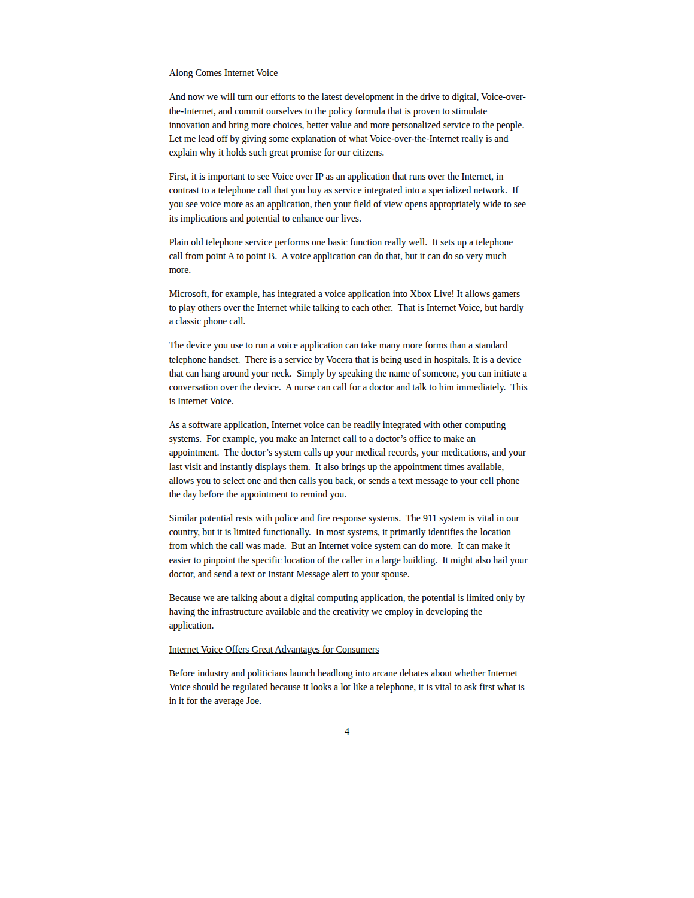Along Comes Internet Voice
And now we will turn our efforts to the latest development in the drive to digital, Voice-over-the-Internet, and commit ourselves to the policy formula that is proven to stimulate innovation and bring more choices, better value and more personalized service to the people. Let me lead off by giving some explanation of what Voice-over-the-Internet really is and explain why it holds such great promise for our citizens.
First, it is important to see Voice over IP as an application that runs over the Internet, in contrast to a telephone call that you buy as service integrated into a specialized network. If you see voice more as an application, then your field of view opens appropriately wide to see its implications and potential to enhance our lives.
Plain old telephone service performs one basic function really well. It sets up a telephone call from point A to point B. A voice application can do that, but it can do so very much more.
Microsoft, for example, has integrated a voice application into Xbox Live! It allows gamers to play others over the Internet while talking to each other. That is Internet Voice, but hardly a classic phone call.
The device you use to run a voice application can take many more forms than a standard telephone handset. There is a service by Vocera that is being used in hospitals. It is a device that can hang around your neck. Simply by speaking the name of someone, you can initiate a conversation over the device. A nurse can call for a doctor and talk to him immediately. This is Internet Voice.
As a software application, Internet voice can be readily integrated with other computing systems. For example, you make an Internet call to a doctor’s office to make an appointment. The doctor’s system calls up your medical records, your medications, and your last visit and instantly displays them. It also brings up the appointment times available, allows you to select one and then calls you back, or sends a text message to your cell phone the day before the appointment to remind you.
Similar potential rests with police and fire response systems. The 911 system is vital in our country, but it is limited functionally. In most systems, it primarily identifies the location from which the call was made. But an Internet voice system can do more. It can make it easier to pinpoint the specific location of the caller in a large building. It might also hail your doctor, and send a text or Instant Message alert to your spouse.
Because we are talking about a digital computing application, the potential is limited only by having the infrastructure available and the creativity we employ in developing the application.
Internet Voice Offers Great Advantages for Consumers
Before industry and politicians launch headlong into arcane debates about whether Internet Voice should be regulated because it looks a lot like a telephone, it is vital to ask first what is in it for the average Joe.
4